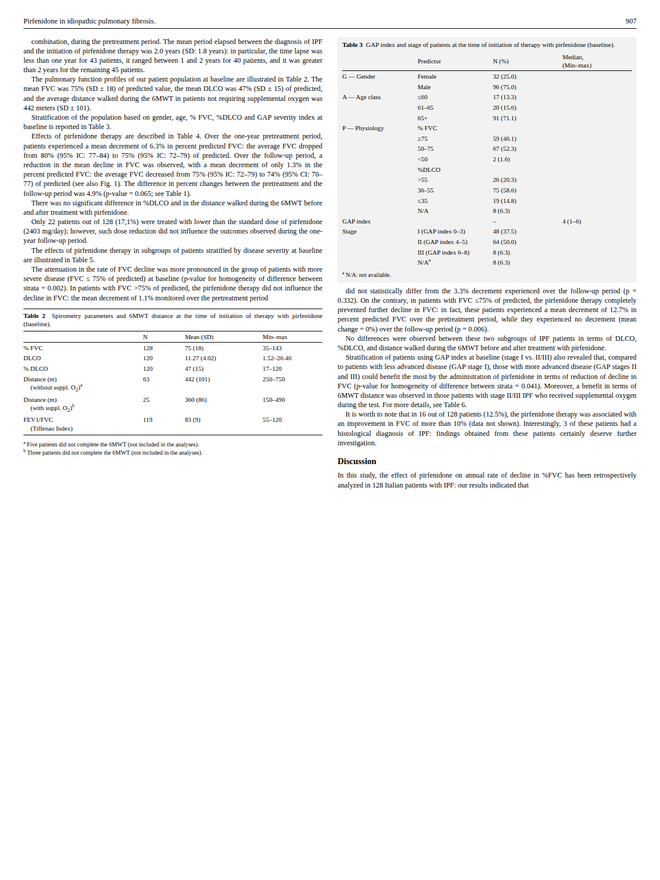Pirfenidone in idiopathic pulmonary fibrosis. 907
combination, during the pretreatment period. The mean period elapsed between the diagnosis of IPF and the initiation of pirfenidone therapy was 2.0 years (SD: 1.8 years): in particular, the time lapse was less than one year for 43 patients, it ranged between 1 and 2 years for 40 patients, and it was greater than 2 years for the remaining 45 patients.
The pulmonary function profiles of our patient population at baseline are illustrated in Table 2. The mean FVC was 75% (SD ± 18) of predicted value, the mean DLCO was 47% (SD ± 15) of predicted, and the average distance walked during the 6MWT in patients not requiring supplemental oxygen was 442 meters (SD ± 101).
Stratification of the population based on gender, age, % FVC, %DLCO and GAP severity index at baseline is reported in Table 3.
Effects of pirfenidone therapy are described in Table 4. Over the one-year pretreatment period, patients experienced a mean decrement of 6.3% in percent predicted FVC: the average FVC dropped from 80% (95% IC: 77–84) to 75% (95% IC: 72–79) of predicted. Over the follow-up period, a reduction in the mean decline in FVC was observed, with a mean decrement of only 1.3% in the percent predicted FVC: the average FVC decreased from 75% (95% IC: 72–79) to 74% (95% CI: 70–77) of predicted (see also Fig. 1). The difference in percent changes between the pretreatment and the follow-up period was 4.9% (p-value = 0.065; see Table 1).
There was no significant difference in %DLCO and in the distance walked during the 6MWT before and after treatment with pirfenidone.
Only 22 patients out of 128 (17,1%) were treated with lower than the standard dose of pirfenidone (2403 mg/day); however, such dose reduction did not influence the outcomes observed during the one-year follow-up period.
The effects of pirfenidone therapy in subgroups of patients stratified by disease severity at baseline are illustrated in Table 5.
The attenuation in the rate of FVC decline was more pronounced in the group of patients with more severe disease (FVC ≤ 75% of predicted) at baseline (p-value for homogeneity of difference between strata = 0.002). In patients with FVC >75% of predicted, the pirfenidone therapy did not influence the decline in FVC: the mean decrement of 1.1% monitored over the pretreatment period
Table 2 Spirometry parameters and 6MWT distance at the time of initiation of therapy with pirfenidone (baseline).
| | N | Mean (SD) | Min–max |
| --- | --- | --- | --- |
| % FVC | 128 | 75 (18) | 35–143 |
| DLCO | 120 | 11.27 (4.02) | 1.52–26.40 |
| % DLCO | 120 | 47 (15) | 17–120 |
| Distance (m) (without suppl. O 2 ) a | 63 | 442 (101) | 250–750 |
| Distance (m) (with suppl. O 2 ) b | 25 | 360 (86) | 150–490 |
| FEV1/FVC (Tiffenau Index) | 119 | 83 (9) | 55–120 |
a Five patients did not complete the 6MWT (not included in the analyses).
b Three patients did not complete the 6MWT (not included in the analyses).
Table 3 GAP index and stage of patients at the time of initiation of therapy with pirfenidone (baseline).
| | Predictor | N (%) | Median, (Min–max) |
| --- | --- | --- | --- |
| G — Gender | Female | 32 (25.0) | |
| | Male | 96 (75.0) | |
| A — Age class | ≤60 | 17 (13.3) | |
| | 61–65 | 20 (15.6) | |
| | 65+ | 91 (71.1) | |
| P — Physiology | % FVC | | |
| | ≥75 | 59 (46.1) | |
| | 50–75 | 67 (52.3) | |
| | <50 | 2 (1.6) | |
| | %DLCO | | |
| | >55 | 26 (20.3) | |
| | 36–55 | 75 (58.6) | |
| | ≤35 | 19 (14.8) | |
| | N/A | 8 (6.3) | |
| GAP index | | – | 4 (1–6) |
| Stage | I (GAP index 0–3) | 48 (37.5) | |
| | II (GAP index 4–5) | 64 (50.0) | |
| | III (GAP index 6–8) | 8 (6.3) | |
| | N/A a | 8 (6.3) | |
a N/A: not available.
did not statistically differ from the 3.3% decrement experienced over the follow-up period (p = 0.332). On the contrary, in patients with FVC ≤75% of predicted, the pirfenidone therapy completely prevented further decline in FVC: in fact, these patients experienced a mean decrement of 12.7% in percent predicted FVC over the pretreatment period, while they experienced no decrement (mean change = 0%) over the follow-up period (p = 0.006).
No differences were observed between these two subgroups of IPF patients in terms of DLCO, %DLCO, and distance walked during the 6MWT before and after treatment with pirfenidone.
Stratification of patients using GAP index at baseline (stage I vs. II/III) also revealed that, compared to patients with less advanced disease (GAP stage I), those with more advanced disease (GAP stages II and III) could benefit the most by the administration of pirfenidone in terms of reduction of decline in FVC (p-value for homogeneity of difference between strata = 0.041). Moreover, a benefit in terms of 6MWT distance was observed in those patients with stage II/III IPF who received supplemental oxygen during the test. For more details, see Table 6.
It is worth to note that in 16 out of 128 patients (12.5%), the pirfenidone therapy was associated with an improvement in FVC of more than 10% (data not shown). Interestingly, 3 of these patients had a histological diagnosis of IPF: findings obtained from these patients certainly deserve further investigation.
Discussion
In this study, the effect of pirfenidone on annual rate of decline in %FVC has been retrospectively analyzed in 128 Italian patients with IPF: our results indicated that